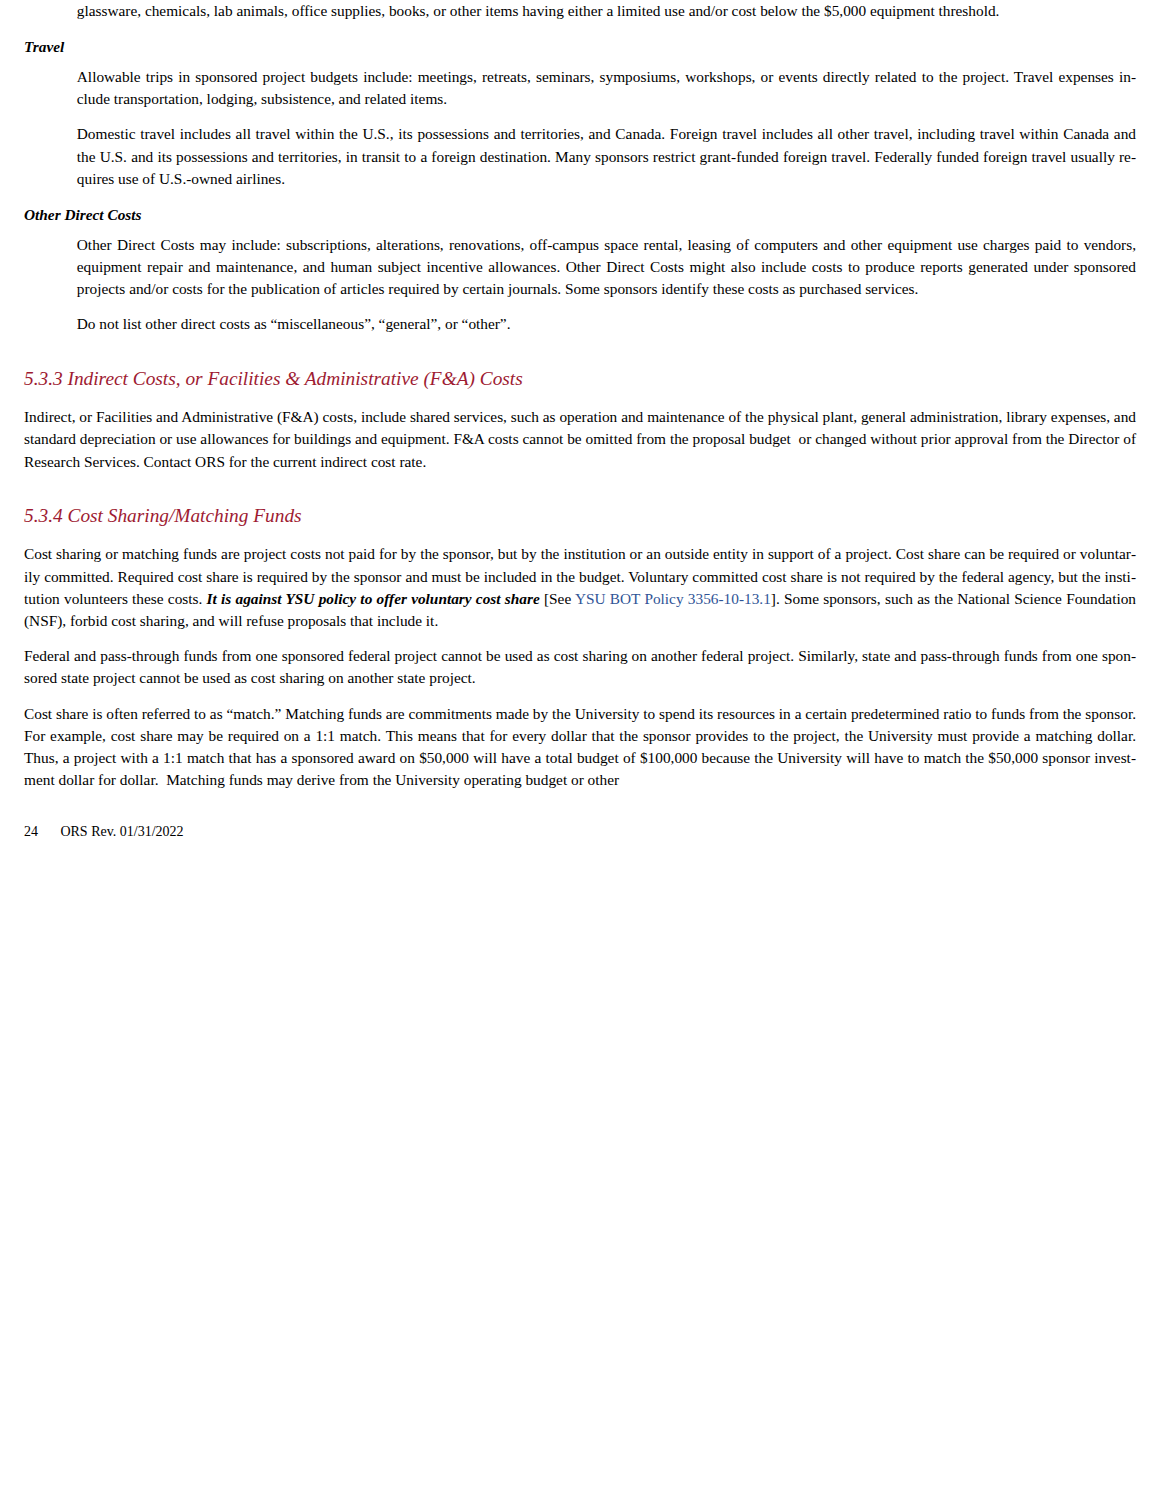glassware, chemicals, lab animals, office supplies, books, or other items having either a limited use and/or cost below the $5,000 equipment threshold.
Travel
Allowable trips in sponsored project budgets include: meetings, retreats, seminars, symposiums, workshops, or events directly related to the project. Travel expenses include transportation, lodging, subsistence, and related items.
Domestic travel includes all travel within the U.S., its possessions and territories, and Canada. Foreign travel includes all other travel, including travel within Canada and the U.S. and its possessions and territories, in transit to a foreign destination. Many sponsors restrict grant-funded foreign travel. Federally funded foreign travel usually requires use of U.S.-owned airlines.
Other Direct Costs
Other Direct Costs may include: subscriptions, alterations, renovations, off-campus space rental, leasing of computers and other equipment use charges paid to vendors, equipment repair and maintenance, and human subject incentive allowances. Other Direct Costs might also include costs to produce reports generated under sponsored projects and/or costs for the publication of articles required by certain journals. Some sponsors identify these costs as purchased services.
Do not list other direct costs as “miscellaneous”, “general”, or “other”.
5.3.3 Indirect Costs, or Facilities & Administrative (F&A) Costs
Indirect, or Facilities and Administrative (F&A) costs, include shared services, such as operation and maintenance of the physical plant, general administration, library expenses, and standard depreciation or use allowances for buildings and equipment. F&A costs cannot be omitted from the proposal budget or changed without prior approval from the Director of Research Services. Contact ORS for the current indirect cost rate.
5.3.4 Cost Sharing/Matching Funds
Cost sharing or matching funds are project costs not paid for by the sponsor, but by the institution or an outside entity in support of a project. Cost share can be required or voluntarily committed. Required cost share is required by the sponsor and must be included in the budget. Voluntary committed cost share is not required by the federal agency, but the institution volunteers these costs. It is against YSU policy to offer voluntary cost share [See YSU BOT Policy 3356-10-13.1]. Some sponsors, such as the National Science Foundation (NSF), forbid cost sharing, and will refuse proposals that include it.
Federal and pass-through funds from one sponsored federal project cannot be used as cost sharing on another federal project. Similarly, state and pass-through funds from one sponsored state project cannot be used as cost sharing on another state project.
Cost share is often referred to as “match.” Matching funds are commitments made by the University to spend its resources in a certain predetermined ratio to funds from the sponsor. For example, cost share may be required on a 1:1 match. This means that for every dollar that the sponsor provides to the project, the University must provide a matching dollar. Thus, a project with a 1:1 match that has a sponsored award on $50,000 will have a total budget of $100,000 because the University will have to match the $50,000 sponsor investment dollar for dollar. Matching funds may derive from the University operating budget or other
24 ORS Rev. 01/31/2022